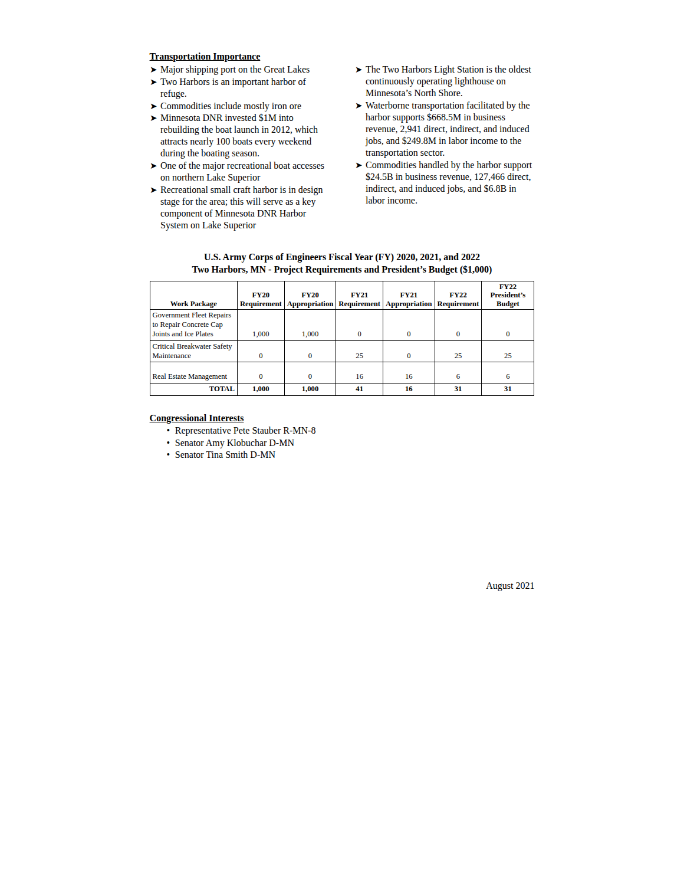Transportation Importance
Major shipping port on the Great Lakes
Two Harbors is an important harbor of refuge.
Commodities include mostly iron ore
Minnesota DNR invested $1M into rebuilding the boat launch in 2012, which attracts nearly 100 boats every weekend during the boating season.
One of the major recreational boat accesses on northern Lake Superior
Recreational small craft harbor is in design stage for the area; this will serve as a key component of Minnesota DNR Harbor System on Lake Superior
The Two Harbors Light Station is the oldest continuously operating lighthouse on Minnesota’s North Shore.
Waterborne transportation facilitated by the harbor supports $668.5M in business revenue, 2,941 direct, indirect, and induced jobs, and $249.8M in labor income to the transportation sector.
Commodities handled by the harbor support $24.5B in business revenue, 127,466 direct, indirect, and induced jobs, and $6.8B in labor income.
U.S. Army Corps of Engineers Fiscal Year (FY) 2020, 2021, and 2022
Two Harbors, MN - Project Requirements and President’s Budget ($1,000)
| Work Package | FY20 Requirement | FY20 Appropriation | FY21 Requirement | FY21 Appropriation | FY22 Requirement | FY22 President’s Budget |
| --- | --- | --- | --- | --- | --- | --- |
| Government Fleet Repairs to Repair Concrete Cap Joints and Ice Plates | 1,000 | 1,000 | 0 | 0 | 0 | 0 |
| Critical Breakwater Safety Maintenance | 0 | 0 | 25 | 0 | 25 | 25 |
| Real Estate Management | 0 | 0 | 16 | 16 | 6 | 6 |
| TOTAL | 1,000 | 1,000 | 41 | 16 | 31 | 31 |
Congressional Interests
Representative Pete Stauber R-MN-8
Senator Amy Klobuchar D-MN
Senator Tina Smith D-MN
August 2021